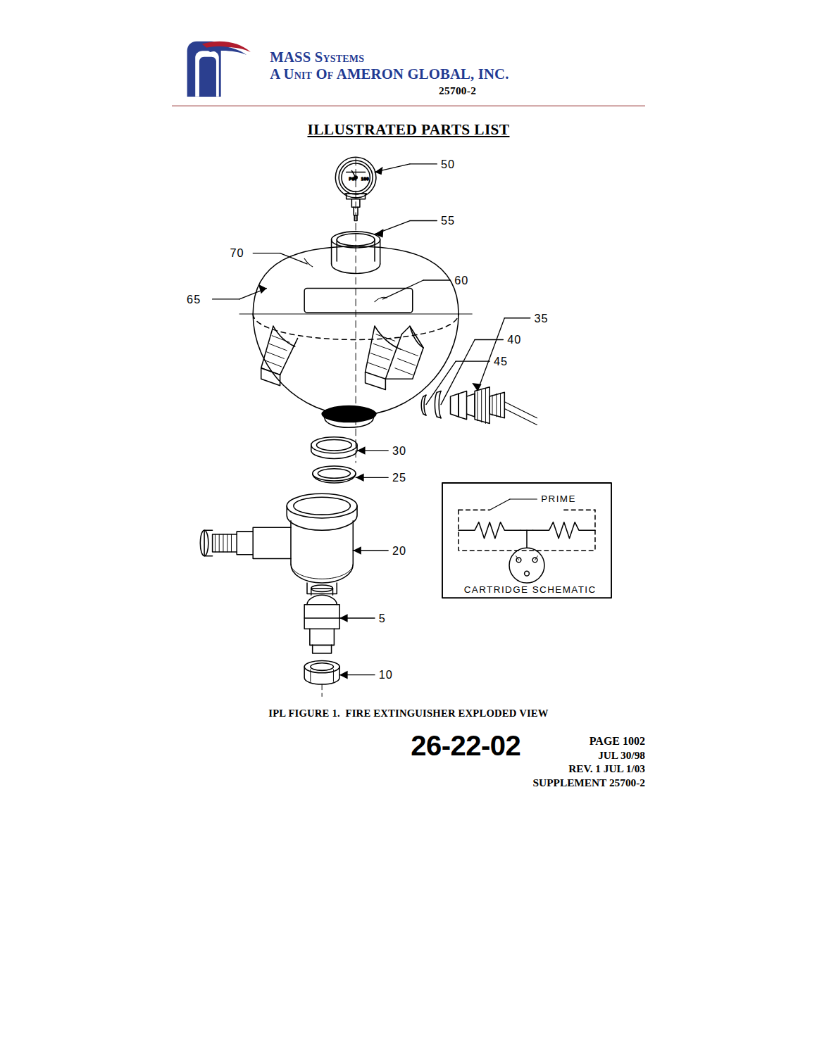MASS Systems
A Unit Of AMERON GLOBAL, INC.
25700-2
ILLUSTRATED PARTS LIST
PSI 100 50 55 70 65 60 45 40 35 30 25 20 5 10 PRIME CARTRIDGE SCHEMATIC
IPL FIGURE 1. FIRE EXTINGUISHER EXPLODED VIEW
26-22-02
PAGE 1002
JUL 30/98
REV. 1 JUL 1/03
SUPPLEMENT 25700-2